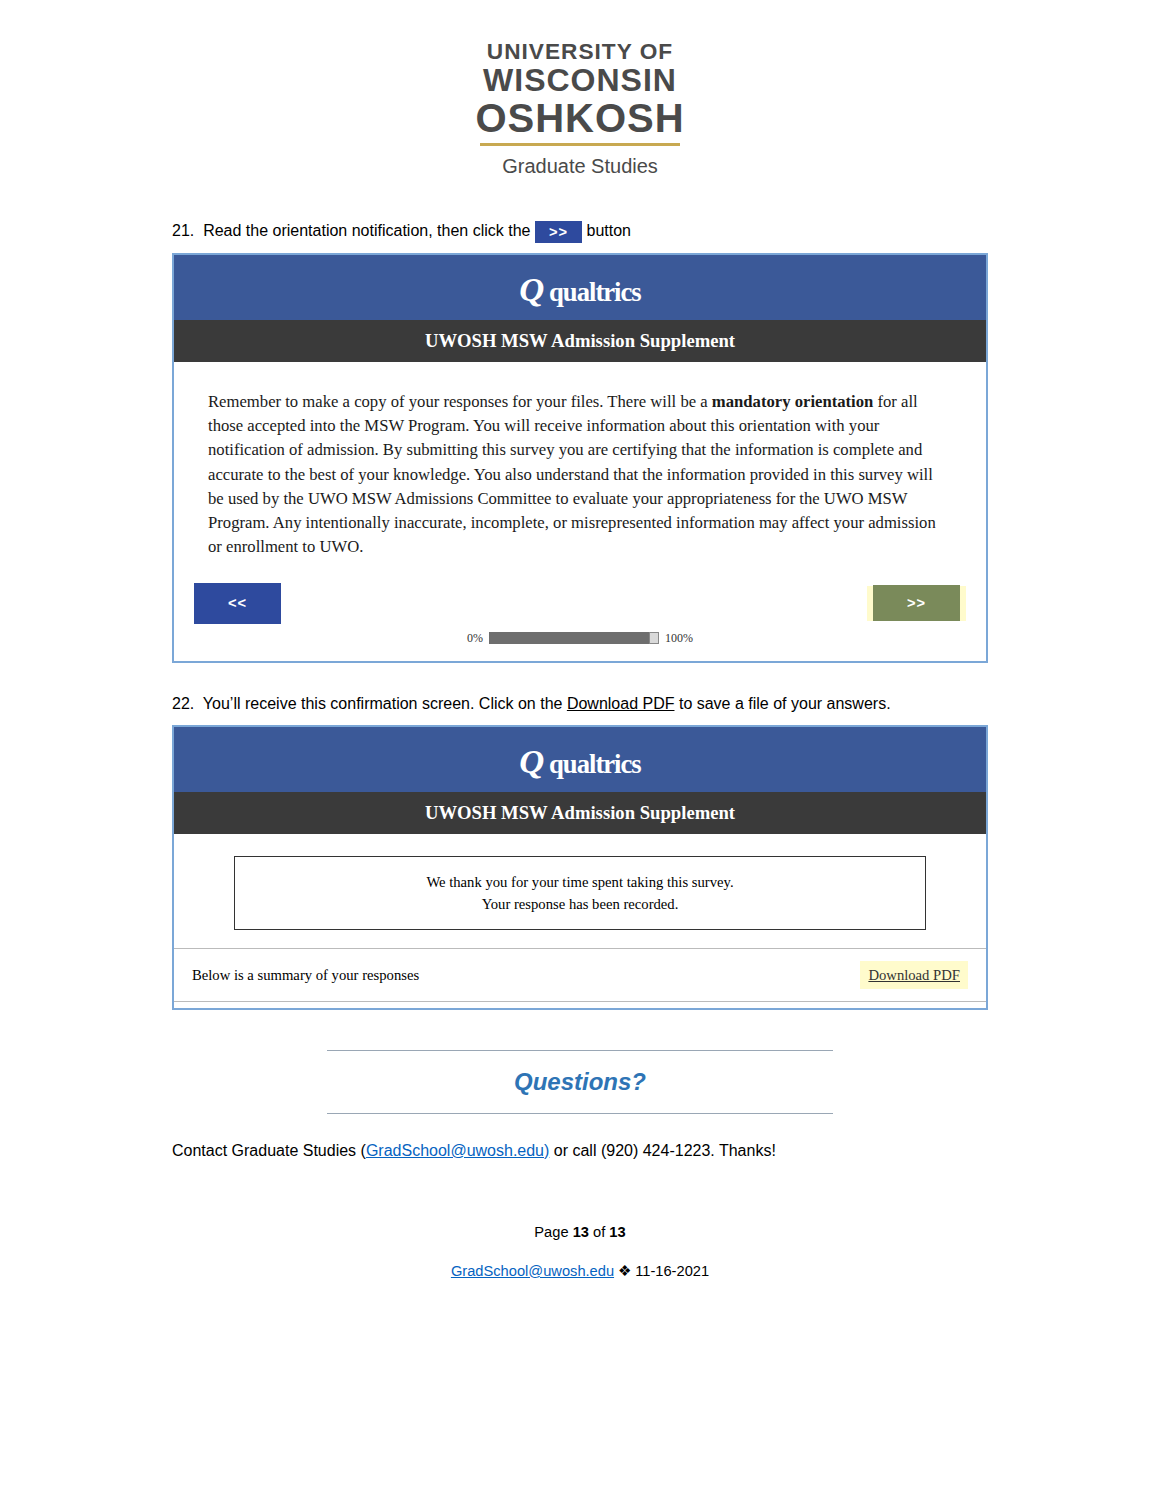UNIVERSITY OF
WISCONSIN
OSHKOSH
Graduate Studies
21. Read the orientation notification, then click the >> button
Q qualtrics
UWOSH MSW Admission Supplement
Remember to make a copy of your responses for your files. There will be a mandatory orientation for all those accepted into the MSW Program. You will receive information about this orientation with your notification of admission. By submitting this survey you are certifying that the information is complete and accurate to the best of your knowledge. You also understand that the information provided in this survey will be used by the UWO MSW Admissions Committee to evaluate your appropriateness for the UWO MSW Program. Any intentionally inaccurate, incomplete, or misrepresented information may affect your admission or enrollment to UWO.
<< >>
0% 100%
22. You’ll receive this confirmation screen. Click on the Download PDF to save a file of your answers.
Q qualtrics
UWOSH MSW Admission Supplement
We thank you for your time spent taking this survey.
Your response has been recorded.
Below is a summary of your responses Download PDF
Questions?
Contact Graduate Studies (GradSchool@uwosh.edu) or call (920) 424-1223. Thanks!
Page 13 of 13
GradSchool@uwosh.edu ❖ 11-16-2021